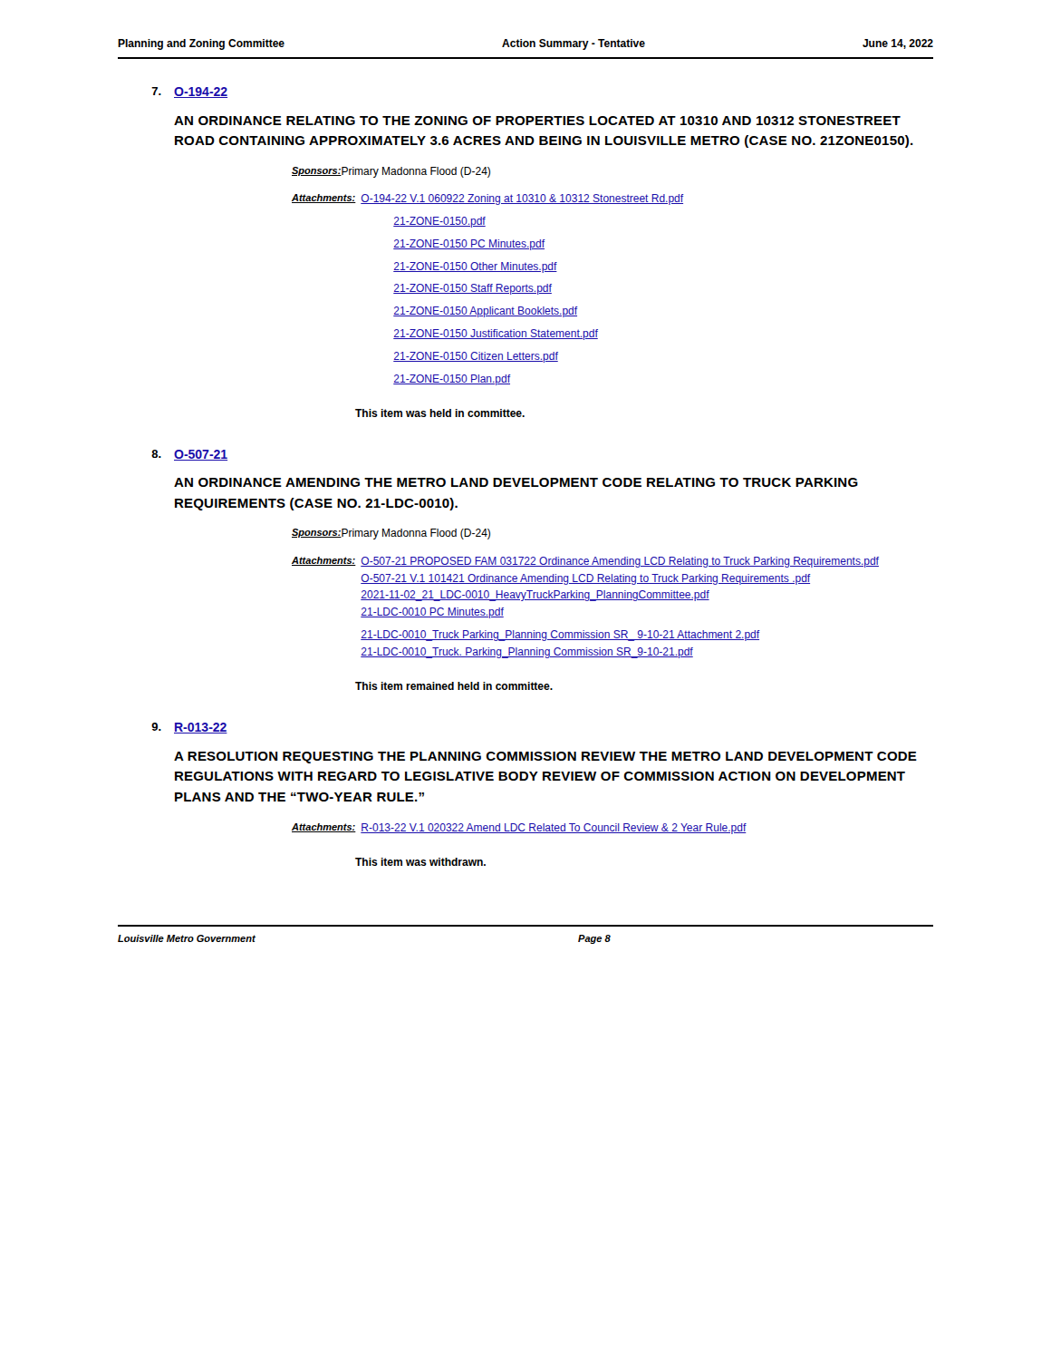Planning and Zoning Committee
Action Summary - Tentative
June 14, 2022
7.
O-194-22
AN ORDINANCE RELATING TO THE ZONING OF PROPERTIES LOCATED AT 10310 AND 10312 STONESTREET ROAD CONTAINING APPROXIMATELY 3.6 ACRES AND BEING IN LOUISVILLE METRO (CASE NO. 21ZONE0150).
Sponsors: Primary Madonna Flood (D-24)
Attachments:
O-194-22 V.1 060922 Zoning at 10310 & 10312 Stonestreet Rd.pdf
21-ZONE-0150.pdf
21-ZONE-0150 PC Minutes.pdf
21-ZONE-0150 Other Minutes.pdf
21-ZONE-0150 Staff Reports.pdf
21-ZONE-0150 Applicant Booklets.pdf
21-ZONE-0150 Justification Statement.pdf
21-ZONE-0150 Citizen Letters.pdf
21-ZONE-0150 Plan.pdf
This item was held in committee.
8.
O-507-21
AN ORDINANCE AMENDING THE METRO LAND DEVELOPMENT CODE RELATING TO TRUCK PARKING REQUIREMENTS (CASE NO. 21-LDC-0010).
Sponsors: Primary Madonna Flood (D-24)
Attachments:
O-507-21 PROPOSED FAM 031722 Ordinance Amending LCD Relating to Truck Parking Requirements.pdf
O-507-21 V.1 101421 Ordinance Amending LCD Relating to Truck Parking Requirements .pdf
2021-11-02_21_LDC-0010_HeavyTruckParking_PlanningCommittee.pdf
21-LDC-0010 PC Minutes.pdf
21-LDC-0010_Truck Parking_Planning Commission SR_ 9-10-21 Attachment 2.pdf
21-LDC-0010_Truck. Parking_Planning Commission SR_9-10-21.pdf
This item remained held in committee.
9.
R-013-22
A RESOLUTION REQUESTING THE PLANNING COMMISSION REVIEW THE METRO LAND DEVELOPMENT CODE REGULATIONS WITH REGARD TO LEGISLATIVE BODY REVIEW OF COMMISSION ACTION ON DEVELOPMENT PLANS AND THE “TWO-YEAR RULE.”
Attachments:
R-013-22 V.1 020322 Amend LDC Related To Council Review & 2 Year Rule.pdf
This item was withdrawn.
Louisville Metro Government
Page 8